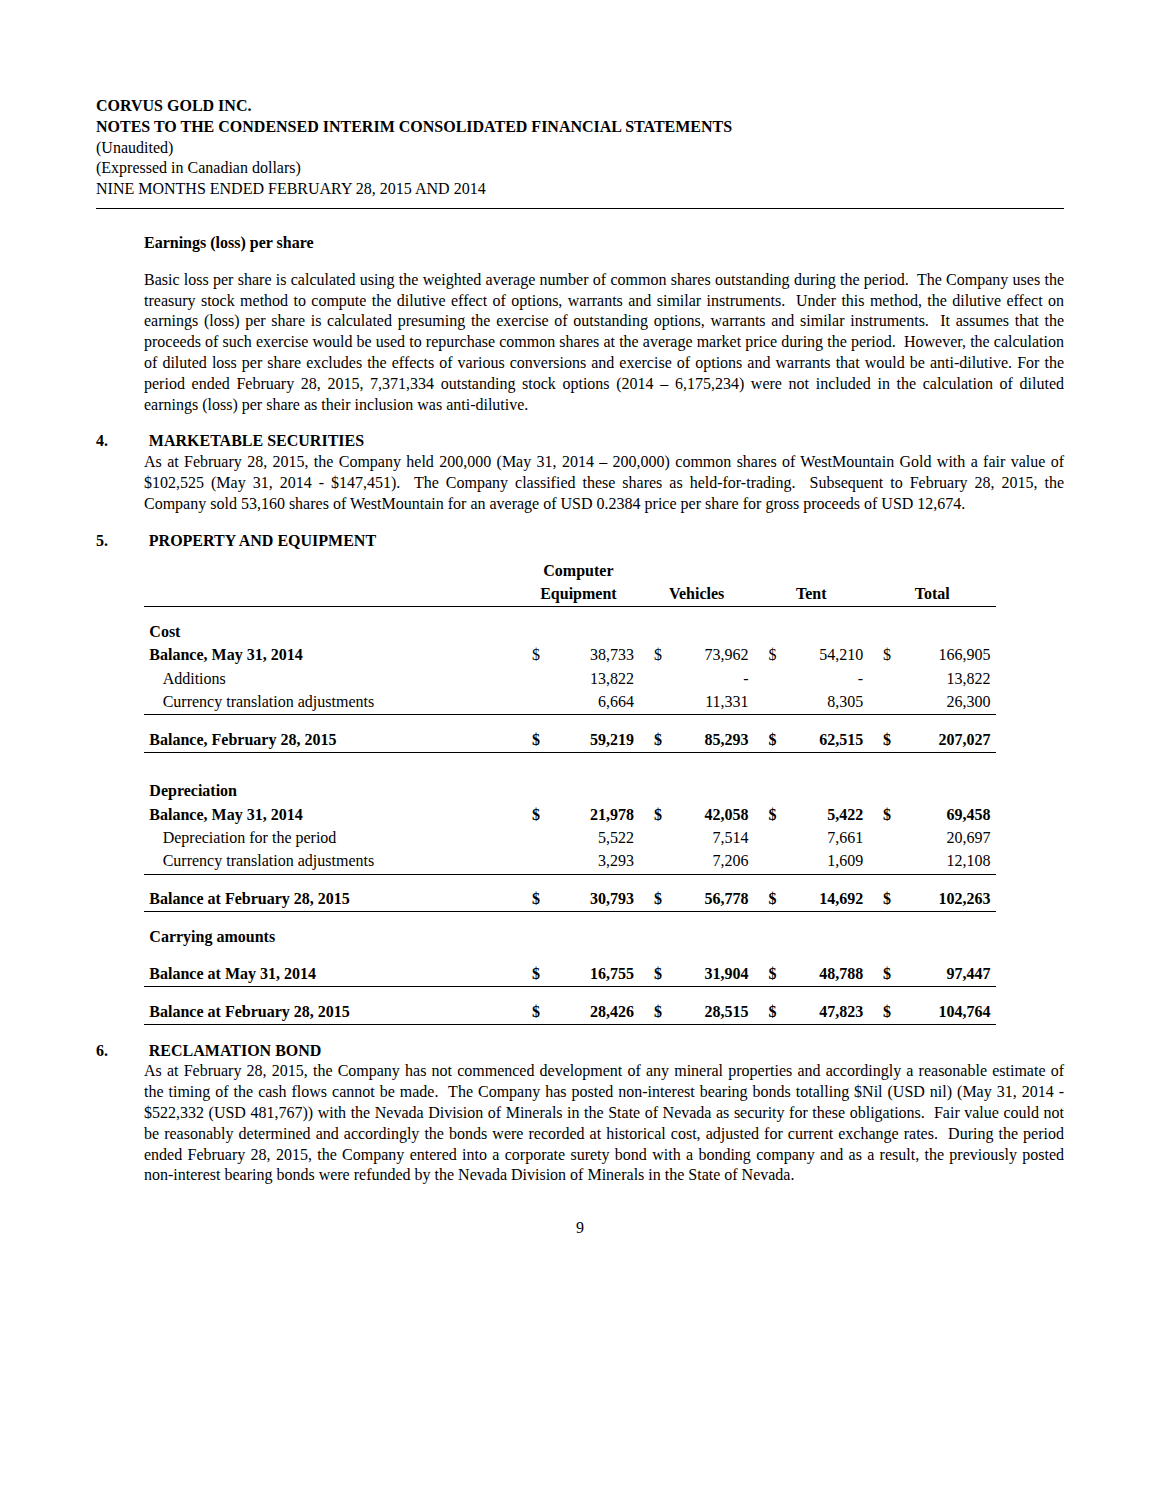CORVUS GOLD INC.
NOTES TO THE CONDENSED INTERIM CONSOLIDATED FINANCIAL STATEMENTS
(Unaudited)
(Expressed in Canadian dollars)
NINE MONTHS ENDED FEBRUARY 28, 2015 AND 2014
Earnings (loss) per share
Basic loss per share is calculated using the weighted average number of common shares outstanding during the period. The Company uses the treasury stock method to compute the dilutive effect of options, warrants and similar instruments. Under this method, the dilutive effect on earnings (loss) per share is calculated presuming the exercise of outstanding options, warrants and similar instruments. It assumes that the proceeds of such exercise would be used to repurchase common shares at the average market price during the period. However, the calculation of diluted loss per share excludes the effects of various conversions and exercise of options and warrants that would be anti-dilutive. For the period ended February 28, 2015, 7,371,334 outstanding stock options (2014 – 6,175,234) were not included in the calculation of diluted earnings (loss) per share as their inclusion was anti-dilutive.
| 4. | MARKETABLE SECURITIES |
As at February 28, 2015, the Company held 200,000 (May 31, 2014 – 200,000) common shares of WestMountain Gold with a fair value of $102,525 (May 31, 2014 - $147,451). The Company classified these shares as held-for-trading. Subsequent to February 28, 2015, the Company sold 53,160 shares of WestMountain for an average of USD 0.2384 price per share for gross proceeds of USD 12,674.
| 5. | PROPERTY AND EQUIPMENT |
| | Computer | | | |
| | Equipment | Vehicles | Tent | Total |
| Cost | |
| Balance, May 31, 2014 | $ | 38,733 | $ | 73,962 | $ | 54,210 | $ | 166,905 |
| Additions | | 13,822 | | - | | - | | 13,822 |
| Currency translation adjustments | | 6,664 | | 11,331 | | 8,305 | | 26,300 |
| Balance, February 28, 2015 | $ | 59,219 | $ | 85,293 | $ | 62,515 | $ | 207,027 |
| Depreciation | |
| Balance, May 31, 2014 | $ | 21,978 | $ | 42,058 | $ | 5,422 | $ | 69,458 |
| Depreciation for the period | | 5,522 | | 7,514 | | 7,661 | | 20,697 |
| Currency translation adjustments | | 3,293 | | 7,206 | | 1,609 | | 12,108 |
| Balance at February 28, 2015 | $ | 30,793 | $ | 56,778 | $ | 14,692 | $ | 102,263 |
| Carrying amounts | |
| Balance at May 31, 2014 | $ | 16,755 | $ | 31,904 | $ | 48,788 | $ | 97,447 |
| Balance at February 28, 2015 | $ | 28,426 | $ | 28,515 | $ | 47,823 | $ | 104,764 |
| 6. | RECLAMATION BOND |
As at February 28, 2015, the Company has not commenced development of any mineral properties and accordingly a reasonable estimate of the timing of the cash flows cannot be made. The Company has posted non-interest bearing bonds totalling $Nil (USD nil) (May 31, 2014 - $522,332 (USD 481,767)) with the Nevada Division of Minerals in the State of Nevada as security for these obligations. Fair value could not be reasonably determined and accordingly the bonds were recorded at historical cost, adjusted for current exchange rates. During the period ended February 28, 2015, the Company entered into a corporate surety bond with a bonding company and as a result, the previously posted non-interest bearing bonds were refunded by the Nevada Division of Minerals in the State of Nevada.
9